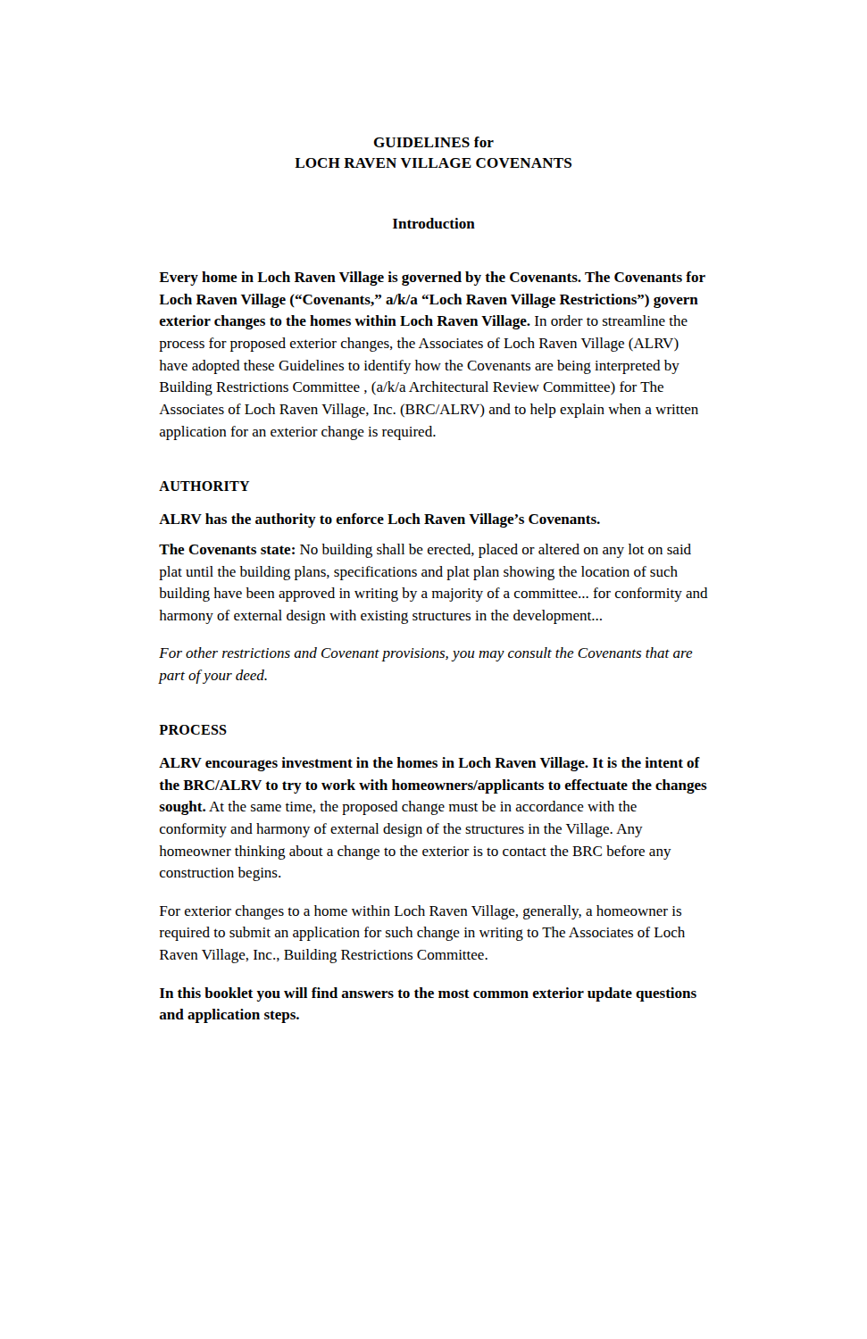GUIDELINES for
LOCH RAVEN VILLAGE COVENANTS
Introduction
Every home in Loch Raven Village is governed by the Covenants. The Covenants for Loch Raven Village (“Covenants,” a/k/a “Loch Raven Village Restrictions”) govern exterior changes to the homes within Loch Raven Village. In order to streamline the process for proposed exterior changes, the Associates of Loch Raven Village (ALRV) have adopted these Guidelines to identify how the Covenants are being interpreted by Building Restrictions Committee , (a/k/a Architectural Review Committee) for The Associates of Loch Raven Village, Inc. (BRC/ALRV) and to help explain when a written application for an exterior change is required.
AUTHORITY
ALRV has the authority to enforce Loch Raven Village’s Covenants.
The Covenants state: No building shall be erected, placed or altered on any lot on said plat until the building plans, specifications and plat plan showing the location of such building have been approved in writing by a majority of a committee... for conformity and harmony of external design with existing structures in the development...
For other restrictions and Covenant provisions, you may consult the Covenants that are part of your deed.
PROCESS
ALRV encourages investment in the homes in Loch Raven Village. It is the intent of the BRC/ALRV to try to work with homeowners/applicants to effectuate the changes sought. At the same time, the proposed change must be in accordance with the conformity and harmony of external design of the structures in the Village. Any homeowner thinking about a change to the exterior is to contact the BRC before any construction begins.
For exterior changes to a home within Loch Raven Village, generally, a homeowner is required to submit an application for such change in writing to The Associates of Loch Raven Village, Inc., Building Restrictions Committee.
In this booklet you will find answers to the most common exterior update questions and application steps.